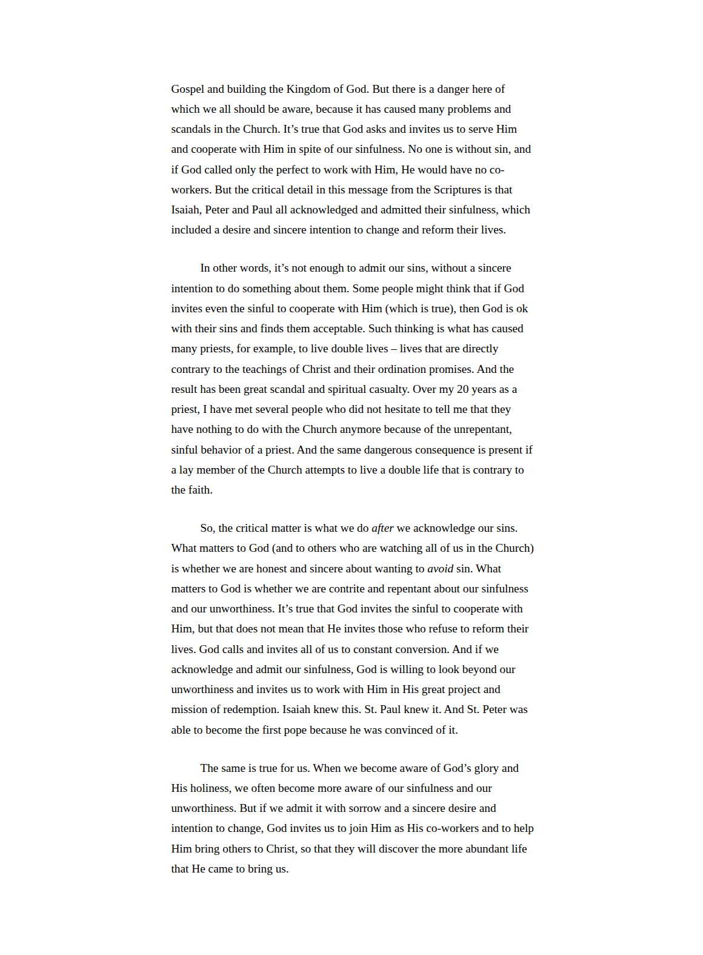Gospel and building the Kingdom of God. But there is a danger here of which we all should be aware, because it has caused many problems and scandals in the Church. It’s true that God asks and invites us to serve Him and cooperate with Him in spite of our sinfulness. No one is without sin, and if God called only the perfect to work with Him, He would have no co-workers. But the critical detail in this message from the Scriptures is that Isaiah, Peter and Paul all acknowledged and admitted their sinfulness, which included a desire and sincere intention to change and reform their lives.
In other words, it’s not enough to admit our sins, without a sincere intention to do something about them. Some people might think that if God invites even the sinful to cooperate with Him (which is true), then God is ok with their sins and finds them acceptable. Such thinking is what has caused many priests, for example, to live double lives – lives that are directly contrary to the teachings of Christ and their ordination promises. And the result has been great scandal and spiritual casualty. Over my 20 years as a priest, I have met several people who did not hesitate to tell me that they have nothing to do with the Church anymore because of the unrepentant, sinful behavior of a priest. And the same dangerous consequence is present if a lay member of the Church attempts to live a double life that is contrary to the faith.
So, the critical matter is what we do after we acknowledge our sins. What matters to God (and to others who are watching all of us in the Church) is whether we are honest and sincere about wanting to avoid sin. What matters to God is whether we are contrite and repentant about our sinfulness and our unworthiness. It’s true that God invites the sinful to cooperate with Him, but that does not mean that He invites those who refuse to reform their lives. God calls and invites all of us to constant conversion. And if we acknowledge and admit our sinfulness, God is willing to look beyond our unworthiness and invites us to work with Him in His great project and mission of redemption. Isaiah knew this. St. Paul knew it. And St. Peter was able to become the first pope because he was convinced of it.
The same is true for us. When we become aware of God’s glory and His holiness, we often become more aware of our sinfulness and our unworthiness. But if we admit it with sorrow and a sincere desire and intention to change, God invites us to join Him as His co-workers and to help Him bring others to Christ, so that they will discover the more abundant life that He came to bring us.